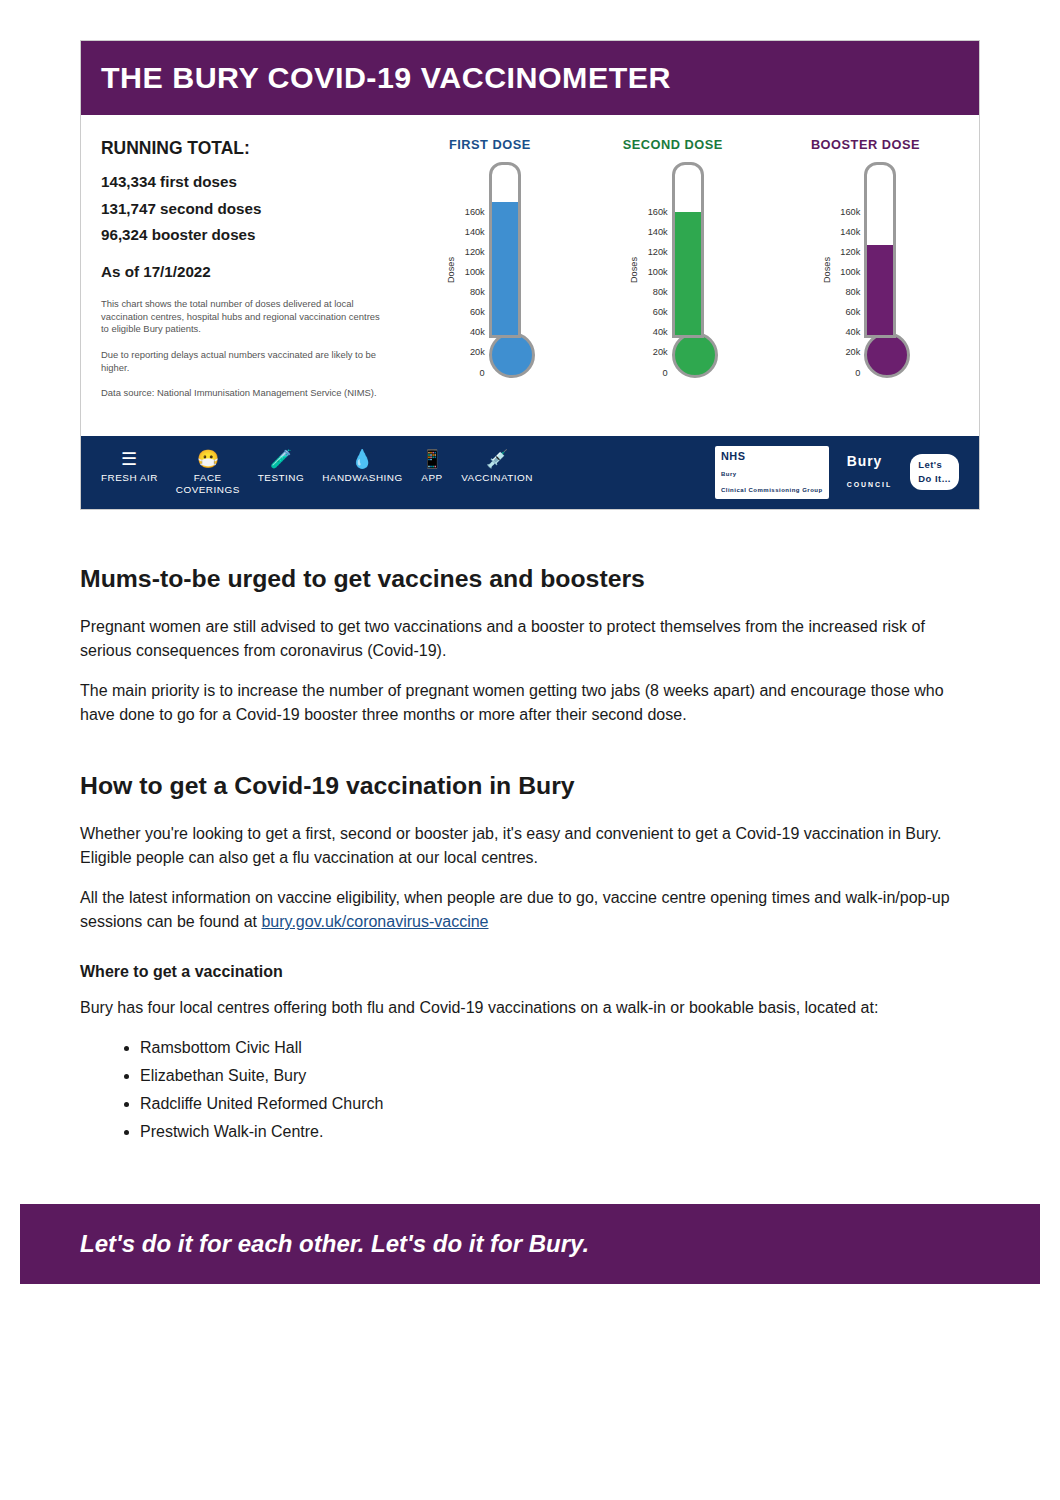THE BURY COVID-19 VACCINOMETER
RUNNING TOTAL:
143,334 first doses
131,747 second doses
96,324 booster doses
As of 17/1/2022
This chart shows the total number of doses delivered at local vaccination centres, hospital hubs and regional vaccination centres to eligible Bury patients.
Due to reporting delays actual numbers vaccinated are likely to be higher.
Data source: National Immunisation Management Service (NIMS).
FIRST DOSE
Doses
160k 140k 120k 100k 80k 60k 40k 20k 0
SECOND DOSE
Doses
160k 140k 120k 100k 80k 60k 40k 20k 0
BOOSTER DOSE
Doses
160k 140k 120k 100k 80k 60k 40k 20k 0
☰FRESH AIR
😷FACE
COVERINGS
🧪TESTING
💧HANDWASHING
📱APP
💉VACCINATION
NHS
Bury
Clinical Commissioning Group Bury
COUNCIL Let's
Do It...
Mums-to-be urged to get vaccines and boosters
Pregnant women are still advised to get two vaccinations and a booster to protect themselves from the increased risk of serious consequences from coronavirus (Covid-19).
The main priority is to increase the number of pregnant women getting two jabs (8 weeks apart) and encourage those who have done to go for a Covid-19 booster three months or more after their second dose.
How to get a Covid-19 vaccination in Bury
Whether you're looking to get a first, second or booster jab, it's easy and convenient to get a Covid-19 vaccination in Bury. Eligible people can also get a flu vaccination at our local centres.
All the latest information on vaccine eligibility, when people are due to go, vaccine centre opening times and walk-in/pop-up sessions can be found at bury.gov.uk/coronavirus-vaccine
Where to get a vaccination
Bury has four local centres offering both flu and Covid-19 vaccinations on a walk-in or bookable basis, located at:
Ramsbottom Civic Hall
Elizabethan Suite, Bury
Radcliffe United Reformed Church
Prestwich Walk-in Centre.
Let's do it for each other. Let's do it for Bury.